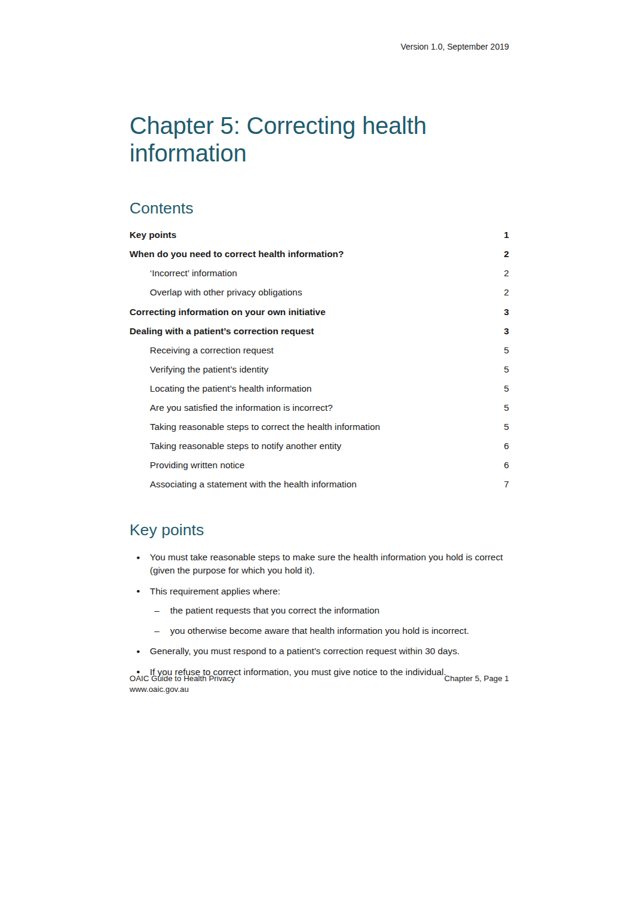Version 1.0, September 2019
Chapter 5: Correcting health information
Contents
Key points 1
When do you need to correct health information? 2
‘Incorrect’ information 2
Overlap with other privacy obligations 2
Correcting information on your own initiative 3
Dealing with a patient’s correction request 3
Receiving a correction request 5
Verifying the patient’s identity 5
Locating the patient’s health information 5
Are you satisfied the information is incorrect? 5
Taking reasonable steps to correct the health information 5
Taking reasonable steps to notify another entity 6
Providing written notice 6
Associating a statement with the health information 7
Key points
You must take reasonable steps to make sure the health information you hold is correct (given the purpose for which you hold it).
This requirement applies where:
the patient requests that you correct the information
you otherwise become aware that health information you hold is incorrect.
Generally, you must respond to a patient’s correction request within 30 days.
If you refuse to correct information, you must give notice to the individual.
OAIC Guide to Health Privacy
www.oaic.gov.au
Chapter 5, Page 1